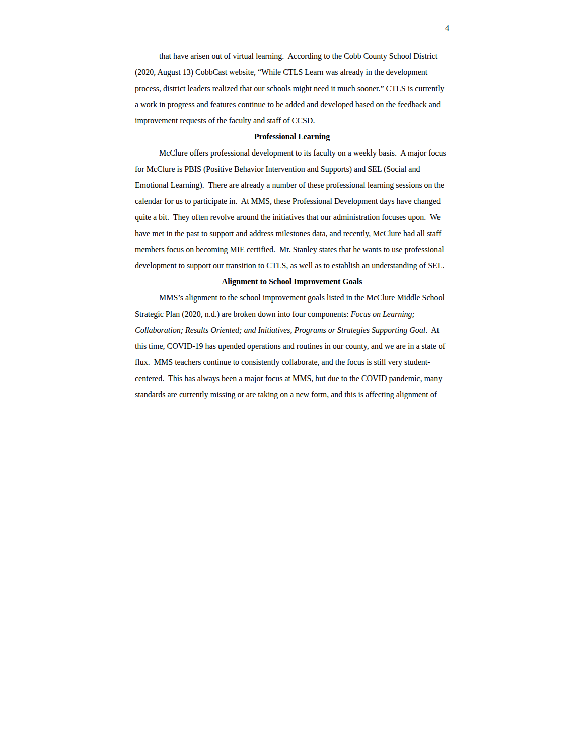4
that have arisen out of virtual learning. According to the Cobb County School District (2020, August 13) CobbCast website, “While CTLS Learn was already in the development process, district leaders realized that our schools might need it much sooner.” CTLS is currently a work in progress and features continue to be added and developed based on the feedback and improvement requests of the faculty and staff of CCSD.
Professional Learning
McClure offers professional development to its faculty on a weekly basis. A major focus for McClure is PBIS (Positive Behavior Intervention and Supports) and SEL (Social and Emotional Learning). There are already a number of these professional learning sessions on the calendar for us to participate in. At MMS, these Professional Development days have changed quite a bit. They often revolve around the initiatives that our administration focuses upon. We have met in the past to support and address milestones data, and recently, McClure had all staff members focus on becoming MIE certified. Mr. Stanley states that he wants to use professional development to support our transition to CTLS, as well as to establish an understanding of SEL.
Alignment to School Improvement Goals
MMS’s alignment to the school improvement goals listed in the McClure Middle School Strategic Plan (2020, n.d.) are broken down into four components: Focus on Learning; Collaboration; Results Oriented; and Initiatives, Programs or Strategies Supporting Goal. At this time, COVID-19 has upended operations and routines in our county, and we are in a state of flux. MMS teachers continue to consistently collaborate, and the focus is still very student-centered. This has always been a major focus at MMS, but due to the COVID pandemic, many standards are currently missing or are taking on a new form, and this is affecting alignment of